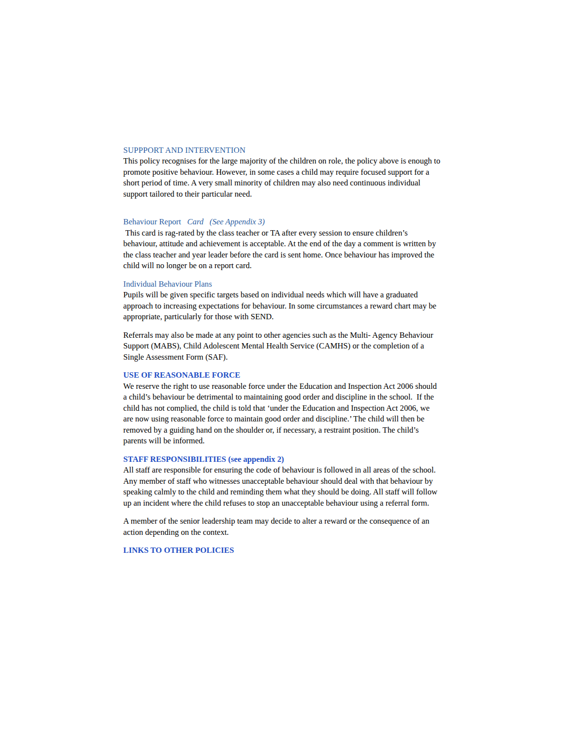SUPPPORT AND INTERVENTION
This policy recognises for the large majority of the children on role, the policy above is enough to promote positive behaviour. However, in some cases a child may require focused support for a short period of time. A very small minority of children may also need continuous individual support tailored to their particular need.
Behaviour Report Card (See Appendix 3)
This card is rag-rated by the class teacher or TA after every session to ensure children’s behaviour, attitude and achievement is acceptable. At the end of the day a comment is written by the class teacher and year leader before the card is sent home. Once behaviour has improved the child will no longer be on a report card.
Individual Behaviour Plans
Pupils will be given specific targets based on individual needs which will have a graduated approach to increasing expectations for behaviour. In some circumstances a reward chart may be appropriate, particularly for those with SEND.
Referrals may also be made at any point to other agencies such as the Multi- Agency Behaviour Support (MABS), Child Adolescent Mental Health Service (CAMHS) or the completion of a Single Assessment Form (SAF).
USE OF REASONABLE FORCE
We reserve the right to use reasonable force under the Education and Inspection Act 2006 should a child’s behaviour be detrimental to maintaining good order and discipline in the school. If the child has not complied, the child is told that ‘under the Education and Inspection Act 2006, we are now using reasonable force to maintain good order and discipline.’ The child will then be removed by a guiding hand on the shoulder or, if necessary, a restraint position. The child’s parents will be informed.
STAFF RESPONSIBILITIES (see appendix 2)
All staff are responsible for ensuring the code of behaviour is followed in all areas of the school. Any member of staff who witnesses unacceptable behaviour should deal with that behaviour by speaking calmly to the child and reminding them what they should be doing. All staff will follow up an incident where the child refuses to stop an unacceptable behaviour using a referral form.
A member of the senior leadership team may decide to alter a reward or the consequence of an action depending on the context.
LINKS TO OTHER POLICIES